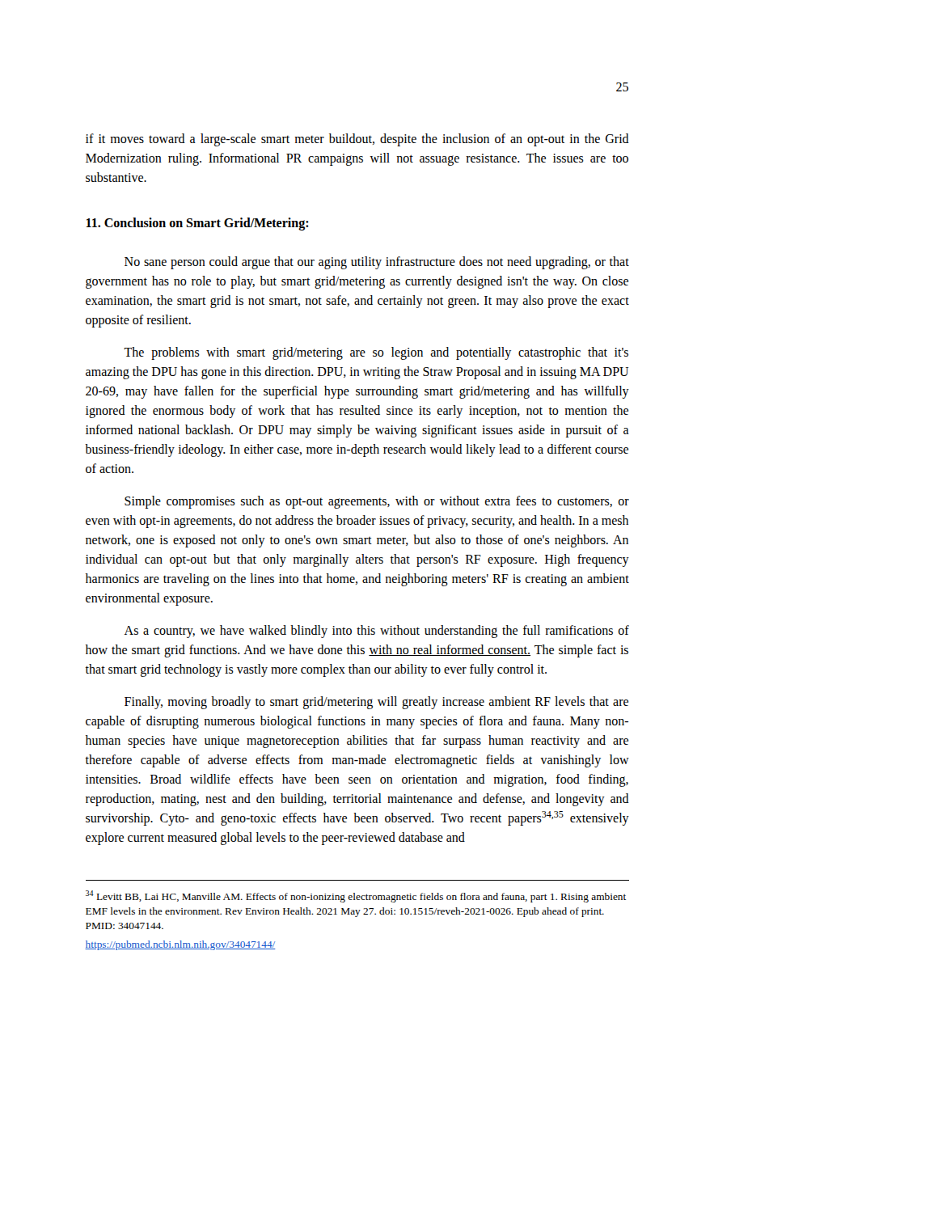25
if it moves toward a large-scale smart meter buildout, despite the inclusion of an opt-out in the Grid Modernization ruling. Informational PR campaigns will not assuage resistance. The issues are too substantive.
11. Conclusion on Smart Grid/Metering:
No sane person could argue that our aging utility infrastructure does not need upgrading, or that government has no role to play, but smart grid/metering as currently designed isn't the way. On close examination, the smart grid is not smart, not safe, and certainly not green. It may also prove the exact opposite of resilient.
The problems with smart grid/metering are so legion and potentially catastrophic that it's amazing the DPU has gone in this direction. DPU, in writing the Straw Proposal and in issuing MA DPU 20-69, may have fallen for the superficial hype surrounding smart grid/metering and has willfully ignored the enormous body of work that has resulted since its early inception, not to mention the informed national backlash. Or DPU may simply be waiving significant issues aside in pursuit of a business-friendly ideology. In either case, more in-depth research would likely lead to a different course of action.
Simple compromises such as opt-out agreements, with or without extra fees to customers, or even with opt-in agreements, do not address the broader issues of privacy, security, and health. In a mesh network, one is exposed not only to one's own smart meter, but also to those of one's neighbors. An individual can opt-out but that only marginally alters that person's RF exposure. High frequency harmonics are traveling on the lines into that home, and neighboring meters' RF is creating an ambient environmental exposure.
As a country, we have walked blindly into this without understanding the full ramifications of how the smart grid functions. And we have done this with no real informed consent. The simple fact is that smart grid technology is vastly more complex than our ability to ever fully control it.
Finally, moving broadly to smart grid/metering will greatly increase ambient RF levels that are capable of disrupting numerous biological functions in many species of flora and fauna. Many non-human species have unique magnetoreception abilities that far surpass human reactivity and are therefore capable of adverse effects from man-made electromagnetic fields at vanishingly low intensities. Broad wildlife effects have been seen on orientation and migration, food finding, reproduction, mating, nest and den building, territorial maintenance and defense, and longevity and survivorship. Cyto- and geno-toxic effects have been observed. Two recent papers34,35 extensively explore current measured global levels to the peer-reviewed database and
34 Levitt BB, Lai HC, Manville AM. Effects of non-ionizing electromagnetic fields on flora and fauna, part 1. Rising ambient EMF levels in the environment. Rev Environ Health. 2021 May 27. doi: 10.1515/reveh-2021-0026. Epub ahead of print. PMID: 34047144.
https://pubmed.ncbi.nlm.nih.gov/34047144/